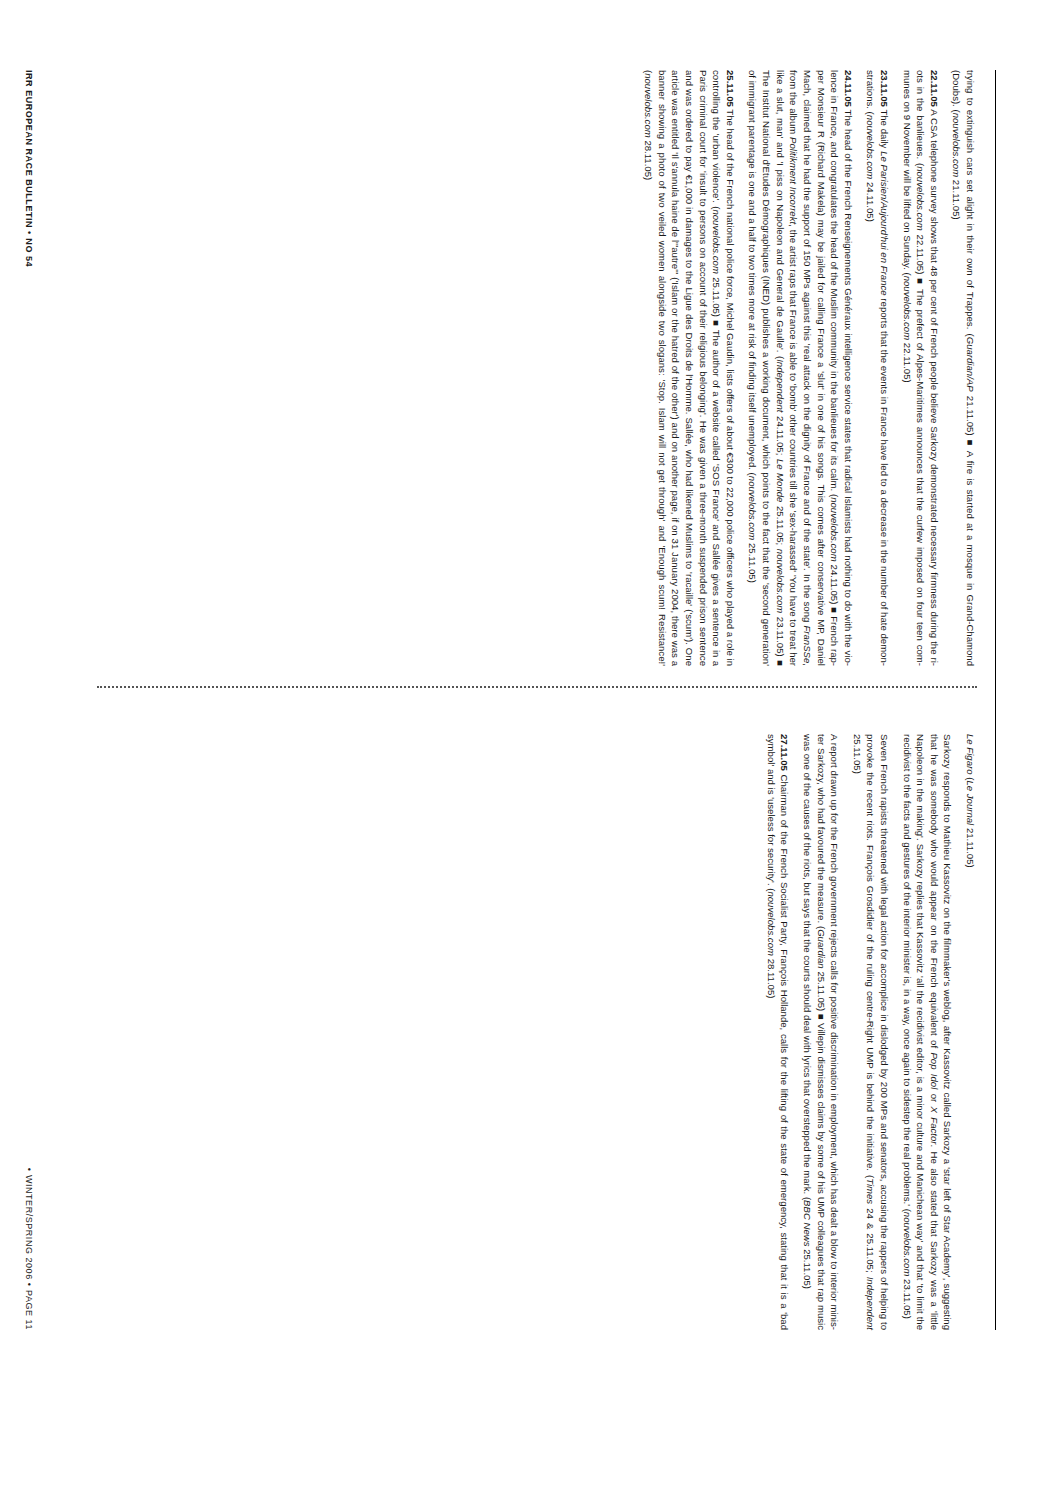trying to extinguish cars set alight in their own of Trappes. (Guardian/AP 21.11.05) ■ A fire is started at a mosque in Grand-Chamond (Doubs). (nouvelobs.com 21.11.05)
22.11.05 A CSA telephone survey shows that 48 per cent of French people believe Sarkozy demonstrated necessary firmness during the riots in the banlieues. (nouvelobs.com 22.11.05) ■ The prefect of Alpes-Maritimes announces that the curfew imposed on four teen communes on 9 November will be lifted on Sunday. (nouvelobs.com 22.11.05)
23.11.05 The daily Le Parisien/Aujourd'hui en France reports that the events in France have led to a decrease in the number of hate demonstrations. (nouvelobs.com 24.11.05)
24.11.05 The head of the French Renseignements Généraux intelligence service states that radical Islamists had nothing to do with the violence in France, and congratulates the head of the Muslim community in the banlieues for its calm. (nouvelobs.com 24.11.05) ■ French rapper Monsieur R (Richard Makela) may be jailed for calling France a 'slut' in one of his songs. This comes after conservative MP, Daniel Mach, claimed that he had the support of 150 MPs against this 'real attack on the dignity of France and of the state'. In the song FranSSe, from the album Politikment Incorrekt, the artist raps that France is able to 'bomb' other countries till she 'sex-harassed' 'You have to treat her like a slut, man' and 'I piss on Napoleon and General de Gaulle'. (Independent 24.11.05; Le Monde 25.11.05; nouvelobs.com 23.11.05) ■ The Institut National d'Etudes Démographiques (INED) publishes a working document, which points to the fact that the 'second generation' of immigrant parentage is one and a half to two times more at risk of finding itself unemployed. (nouvelobs.com 25.11.05)
25.11.05 The head of the French national police force, Michel Gaudin, lists offers of about €300 to 22,000 police officers who played a role in controlling the 'urban violence'. (nouvelobs.com 25.11.05) ■ The author of a website called 'SOS France' and Sallée gives a sentence in a Paris criminal court for 'insult to persons on account of their religious belonging'. He was given a three-month suspended prison sentence and was ordered to pay €1,000 in damages to the Ligue des Droits de l'Homme. Sallée, who had likened Muslims to 'racaille' ('scum'). One article was entitled 'Il s'annula haine de l'"autre"' ('Islam or the hatred of the other') and on another page, if on 31 January 2004, there was a banner showing a photo of two veiled women alongside two slogans: 'Stop. Islam will not get through' and 'Enough scum! Resistance!' (nouvelobs.com 28.11.05)
Le Figaro (Le Journal 21.11.05)
Sarkozy responds to Mathieu Kassovitz on the filmmaker's weblog, after Kassovitz called Sarkozy a 'star left of Star Academy', suggesting that he was somebody who would appear on the French equivalent of Pop Idol or X Factor. He also stated that Sarkozy was a 'little Napoleon in the making'. Sarkozy replies that Kassovitz 'all the recidivist editor, is a minor culture and Manichean way' and that 'to limit the recidivist to the facts and gestures of the interior minister is, in a way, once again to sidestep the real problems.' (nouvelobs.com 23.11.05)
Seven French rapists threatened with legal action for accomplice in dislodged by 200 MPs and senators, accusing the rappers of helping to provoke the recent riots. François Grosdidier of the ruling centre-Right UMP is behind the initiative. (Times 24 & 25.11.05; Independent 25.11.05)
A report drawn up for the French government rejects calls for positive discrimination in employment, which has dealt a blow to interior minister Sarkozy, who had favoured the measure. (Guardian 25.11.05) ■ Villepin dismisses claims by some of his UMP colleagues that rap music was one of the causes of the riots, but says that the courts should deal with lyrics that overstepped the mark. (BBC News 25.11.05)
27.11.05 Chairman of the French Socialist Party, François Hollande, calls for the lifting of the state of emergency, stating that it is a 'bad symbol' and is 'useless for security'. (nouvelobs.com 28.11.05)
IRR EUROPEAN RACE BULLETIN • NO 54
• WINTER/SPRING 2006 • PAGE 11